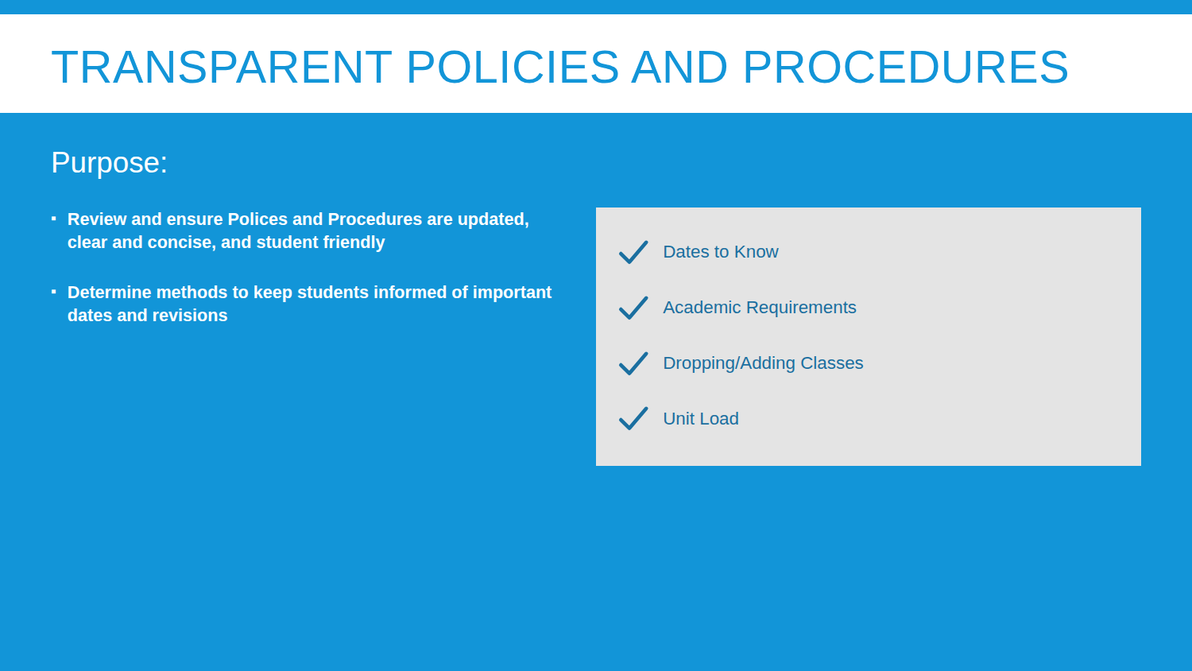Transparent Policies and Procedures
Purpose:
Review and ensure Polices and Procedures are updated, clear and concise, and student friendly
Determine methods to keep students informed of important dates and revisions
Dates to Know
Academic Requirements
Dropping/Adding Classes
Unit Load